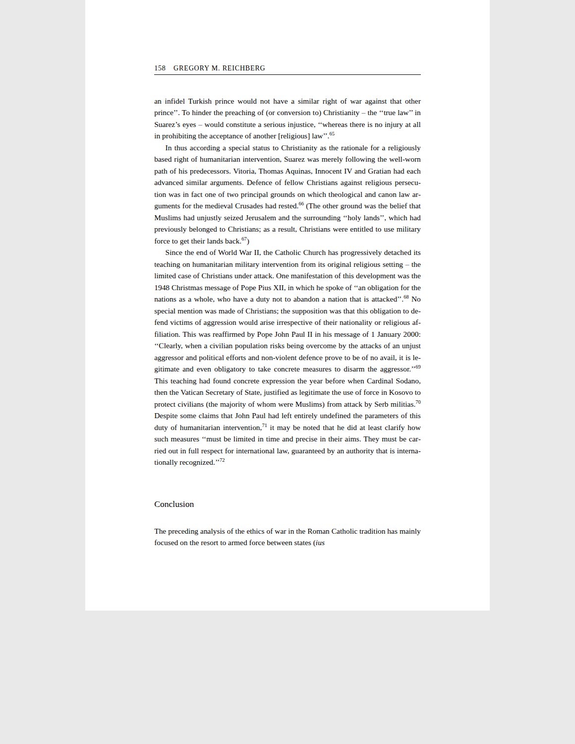158 GREGORY M. REICHBERG
an infidel Turkish prince would not have a similar right of war against that other prince’’. To hinder the preaching of (or conversion to) Christianity – the ‘‘true law’’ in Suarez’s eyes – would constitute a serious injustice, ‘‘whereas there is no injury at all in prohibiting the acceptance of another [religious] law’’.65
In thus according a special status to Christianity as the rationale for a religiously based right of humanitarian intervention, Suarez was merely following the well-worn path of his predecessors. Vitoria, Thomas Aquinas, Innocent IV and Gratian had each advanced similar arguments. Defence of fellow Christians against religious persecution was in fact one of two principal grounds on which theological and canon law arguments for the medieval Crusades had rested.66 (The other ground was the belief that Muslims had unjustly seized Jerusalem and the surrounding ‘‘holy lands’’, which had previously belonged to Christians; as a result, Christians were entitled to use military force to get their lands back.67)
Since the end of World War II, the Catholic Church has progressively detached its teaching on humanitarian military intervention from its original religious setting – the limited case of Christians under attack. One manifestation of this development was the 1948 Christmas message of Pope Pius XII, in which he spoke of ‘‘an obligation for the nations as a whole, who have a duty not to abandon a nation that is attacked’’.68 No special mention was made of Christians; the supposition was that this obligation to defend victims of aggression would arise irrespective of their nationality or religious affiliation. This was reaffirmed by Pope John Paul II in his message of 1 January 2000: ‘‘Clearly, when a civilian population risks being overcome by the attacks of an unjust aggressor and political efforts and non-violent defence prove to be of no avail, it is legitimate and even obligatory to take concrete measures to disarm the aggressor.’’69 This teaching had found concrete expression the year before when Cardinal Sodano, then the Vatican Secretary of State, justified as legitimate the use of force in Kosovo to protect civilians (the majority of whom were Muslims) from attack by Serb militias.70 Despite some claims that John Paul had left entirely undefined the parameters of this duty of humanitarian intervention,71 it may be noted that he did at least clarify how such measures ‘‘must be limited in time and precise in their aims. They must be carried out in full respect for international law, guaranteed by an authority that is internationally recognized.’’72
Conclusion
The preceding analysis of the ethics of war in the Roman Catholic tradition has mainly focused on the resort to armed force between states (ius